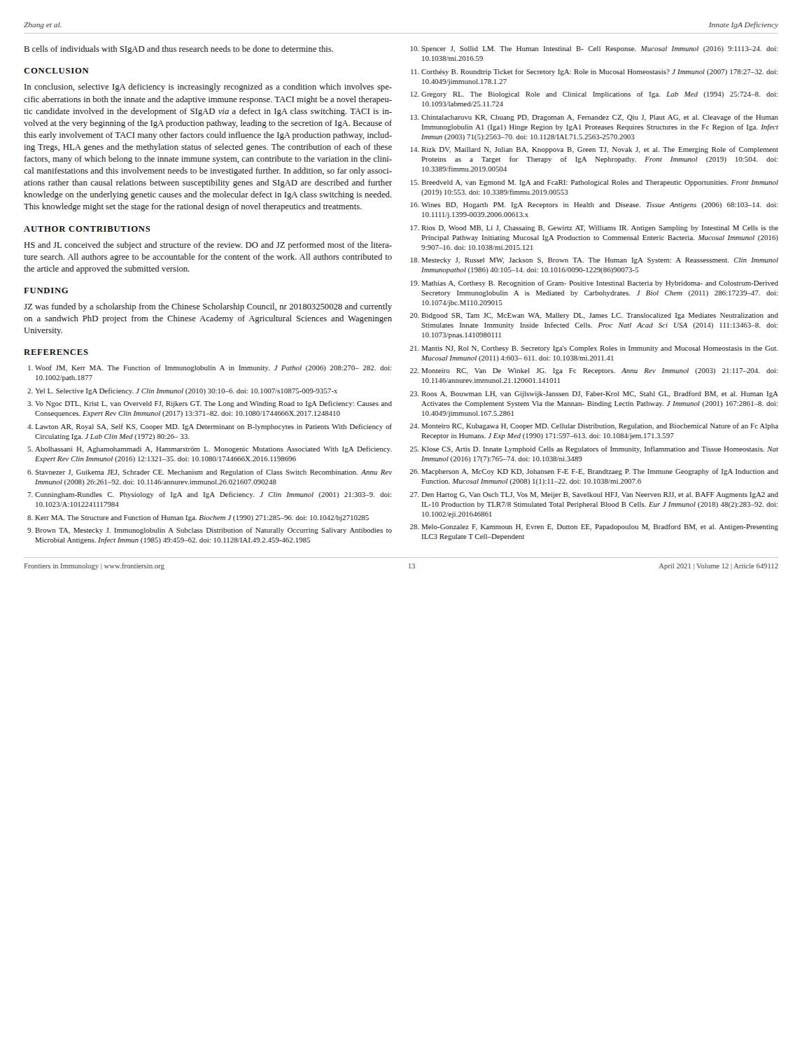Zhang et al.
Innate IgA Deficiency
B cells of individuals with SIgAD and thus research needs to be done to determine this.
Conclusion
In conclusion, selective IgA deficiency is increasingly recognized as a condition which involves specific aberrations in both the innate and the adaptive immune response. TACI might be a novel therapeutic candidate involved in the development of SIgAD via a defect in IgA class switching. TACI is involved at the very beginning of the IgA production pathway, leading to the secretion of IgA. Because of this early involvement of TACI many other factors could influence the IgA production pathway, including Tregs, HLA genes and the methylation status of selected genes. The contribution of each of these factors, many of which belong to the innate immune system, can contribute to the variation in the clinical manifestations and this involvement needs to be investigated further. In addition, so far only associations rather than causal relations between susceptibility genes and SIgAD are described and further knowledge on the underlying genetic causes and the molecular defect in IgA class switching is needed. This knowledge might set the stage for the rational design of novel therapeutics and treatments.
Author Contributions
HS and JL conceived the subject and structure of the review. DO and JZ performed most of the literature search. All authors agree to be accountable for the content of the work. All authors contributed to the article and approved the submitted version.
Funding
JZ was funded by a scholarship from the Chinese Scholarship Council, nr 201803250028 and currently on a sandwich PhD project from the Chinese Academy of Agricultural Sciences and Wageningen University.
References
Woof JM, Kerr MA. The Function of Immunoglobulin A in Immunity. J Pathol (2006) 208:270– 282. doi: 10.1002/path.1877
Yel L. Selective IgA Deficiency. J Clin Immunol (2010) 30:10–6. doi: 10.1007/s10875-009-9357-x
Vo Ngoc DTL, Krist L, van Overveld FJ, Rijkers GT. The Long and Winding Road to IgA Deficiency: Causes and Consequences. Expert Rev Clin Immunol (2017) 13:371–82. doi: 10.1080/1744666X.2017.1248410
Lawton AR, Royal SA, Self KS, Cooper MD. IgA Determinant on B-lymphocytes in Patients With Deficiency of Circulating Iga. J Lab Clin Med (1972) 80:26– 33.
Abolhassani H, Aghamohammadi A, Hammarström L. Monogenic Mutations Associated With IgA Deficiency. Expert Rev Clin Immunol (2016) 12:1321–35. doi: 10.1080/1744666X.2016.1198696
Stavnezer J, Guikema JEJ, Schrader CE. Mechanism and Regulation of Class Switch Recombination. Annu Rev Immunol (2008) 26:261–92. doi: 10.1146/annurev.immunol.26.021607.090248
Cunningham-Rundles C. Physiology of IgA and IgA Deficiency. J Clin Immunol (2001) 21:303–9. doi: 10.1023/A:1012241117984
Kerr MA. The Structure and Function of Human Iga. Biochem J (1990) 271:285–96. doi: 10.1042/bj2710285
Brown TA, Mestecky J. Immunoglobulin A Subclass Distribution of Naturally Occurring Salivary Antibodies to Microbial Antigens. Infect Immun (1985) 49:459–62. doi: 10.1128/IAI.49.2.459-462.1985
Spencer J, Sollid LM. The Human Intestinal B- Cell Response. Mucosal Immunol (2016) 9:1113–24. doi: 10.1038/mi.2016.59
Corthésy B. Roundtrip Ticket for Secretory IgA: Role in Mucosal Homeostasis? J Immunol (2007) 178:27–32. doi: 10.4049/jimmunol.178.1.27
Gregory RL. The Biological Role and Clinical Implications of Iga. Lab Med (1994) 25:724–8. doi: 10.1093/labmed/25.11.724
Chintalacharuvu KR, Chuang PD, Dragoman A, Fernandez CZ, Qiu J, Plaut AG, et al. Cleavage of the Human Immunoglobulin A1 (Iga1) Hinge Region by IgA1 Proteases Requires Structures in the Fc Region of Iga. Infect Immun (2003) 71(5):2563–70. doi: 10.1128/IAI.71.5.2563-2570.2003
Rizk DV, Maillard N, Julian BA, Knoppova B, Green TJ, Novak J, et al. The Emerging Role of Complement Proteins as a Target for Therapy of IgA Nephropathy. Front Immunol (2019) 10:504. doi: 10.3389/fimmu.2019.00504
Breedveld A, van Egmond M. IgA and FcaRI: Pathological Roles and Therapeutic Opportunities. Front Immunol (2019) 10:553. doi: 10.3389/fimmu.2019.00553
Wines BD, Hogarth PM. IgA Receptors in Health and Disease. Tissue Antigens (2006) 68:103–14. doi: 10.1111/j.1399-0039.2006.00613.x
Rios D, Wood MB, Li J, Chassaing B, Gewirtz AT, Williams IR. Antigen Sampling by Intestinal M Cells is the Principal Pathway Initiating Mucosal IgA Production to Commensal Enteric Bacteria. Mucosal Immunol (2016) 9:907–16. doi: 10.1038/mi.2015.121
Mestecky J, Russel MW, Jackson S, Brown TA. The Human IgA System: A Reassessment. Clin Immunol Immunopathol (1986) 40:105–14. doi: 10.1016/0090-1229(86)90073-5
Mathias A, Corthesy B. Recognition of Gram- Positive Intestinal Bacteria by Hybridoma- and Colostrum-Derived Secretory Immunoglobulin A is Mediated by Carbohydrates. J Biol Chem (2011) 286:17239–47. doi: 10.1074/jbc.M110.209015
Bidgood SR, Tam JC, McEwan WA, Mallery DL, James LC. Translocalized Iga Mediates Neutralization and Stimulates Innate Immunity Inside Infected Cells. Proc Natl Acad Sci USA (2014) 111:13463–8. doi: 10.1073/pnas.1410980111
Mantis NJ, Rol N, Corthesy B. Secretory Iga's Complex Roles in Immunity and Mucosal Homeostasis in the Gut. Mucosal Immunol (2011) 4:603– 611. doi: 10.1038/mi.2011.41
Monteiro RC, Van De Winkel JG. Iga Fc Receptors. Annu Rev Immunol (2003) 21:117–204. doi: 10.1146/annurev.immunol.21.120601.141011
Roos A, Bouwman LH, van Gijlswijk-Janssen DJ, Faber-Krol MC, Stahl GL, Bradford BM, et al. Human IgA Activates the Complement System Via the Mannan- Binding Lectin Pathway. J Immunol (2001) 167:2861–8. doi: 10.4049/jimmunol.167.5.2861
Monteiro RC, Kubagawa H, Cooper MD. Cellular Distribution, Regulation, and Biochemical Nature of an Fc Alpha Receptor in Humans. J Exp Med (1990) 171:597–613. doi: 10.1084/jem.171.3.597
Klose CS, Artis D. Innate Lymphoid Cells as Regulators of Immunity, Inflammation and Tissue Homeostasis. Nat Immunol (2016) 17(7):765–74. doi: 10.1038/ni.3489
Macpherson A, McCoy KD KD, Johansen F-E F-E, Brandtzaeg P. The Immune Geography of IgA Induction and Function. Mucosal Immunol (2008) 1(1):11–22. doi: 10.1038/mi.2007.6
Den Hartog G, Van Osch TLJ, Vos M, Meijer B, Savelkoul HFJ, Van Neerven RJJ, et al. BAFF Augments IgA2 and IL-10 Production by TLR7/8 Stimulated Total Peripheral Blood B Cells. Eur J Immunol (2018) 48(2):283–92. doi: 10.1002/eji.201646861
Melo-Gonzalez F, Kammoun H, Evren E, Dutton EE, Papadopoulou M, Bradford BM, et al. Antigen-Presenting ILC3 Regulate T Cell–Dependent
Frontiers in Immunology | www.frontiersin.org
13
April 2021 | Volume 12 | Article 649112